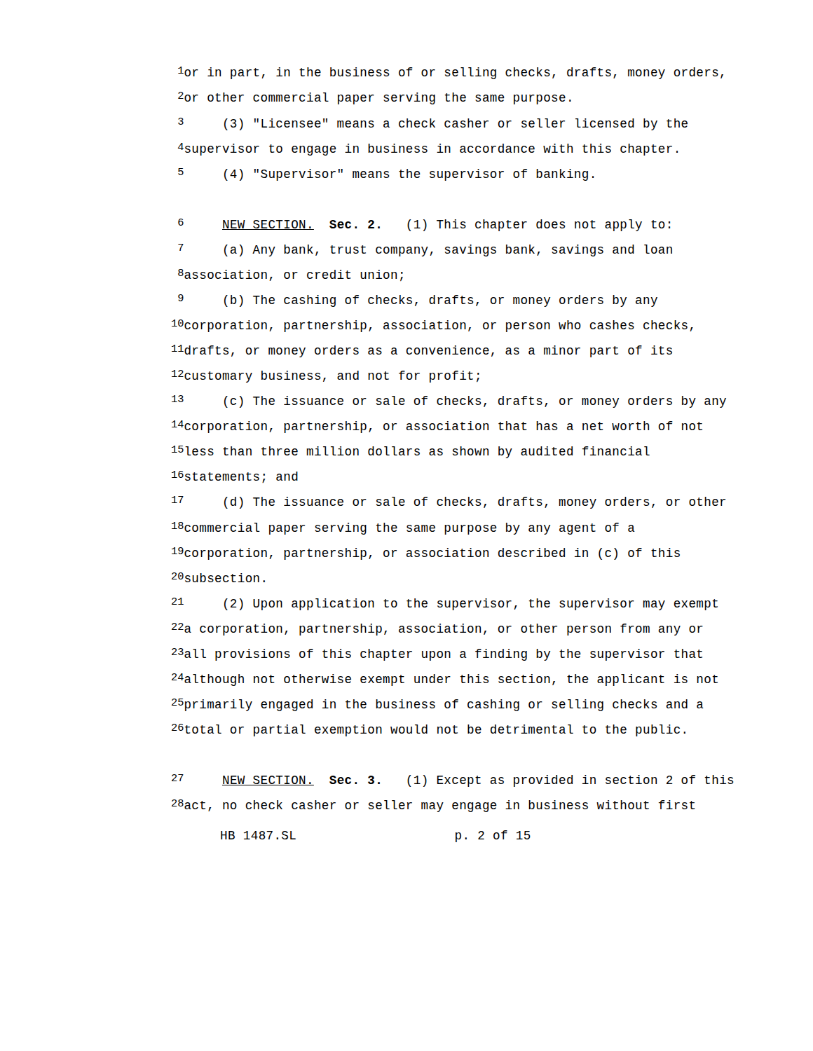| 1 | or in part, in the business of or selling checks, drafts, money orders, |
| 2 | or other commercial paper serving the same purpose. |
| 3 | (3) "Licensee" means a check casher or seller licensed by the |
| 4 | supervisor to engage in business in accordance with this chapter. |
| 5 | (4) "Supervisor" means the supervisor of banking. |
| 6 | NEW SECTION. Sec. 2. (1) This chapter does not apply to: |
| 7 | (a) Any bank, trust company, savings bank, savings and loan |
| 8 | association, or credit union; |
| 9 | (b) The cashing of checks, drafts, or money orders by any |
| 10 | corporation, partnership, association, or person who cashes checks, |
| 11 | drafts, or money orders as a convenience, as a minor part of its |
| 12 | customary business, and not for profit; |
| 13 | (c) The issuance or sale of checks, drafts, or money orders by any |
| 14 | corporation, partnership, or association that has a net worth of not |
| 15 | less than three million dollars as shown by audited financial |
| 16 | statements; and |
| 17 | (d) The issuance or sale of checks, drafts, money orders, or other |
| 18 | commercial paper serving the same purpose by any agent of a |
| 19 | corporation, partnership, or association described in (c) of this |
| 20 | subsection. |
| 21 | (2) Upon application to the supervisor, the supervisor may exempt |
| 22 | a corporation, partnership, association, or other person from any or |
| 23 | all provisions of this chapter upon a finding by the supervisor that |
| 24 | although not otherwise exempt under this section, the applicant is not |
| 25 | primarily engaged in the business of cashing or selling checks and a |
| 26 | total or partial exemption would not be detrimental to the public. |
| 27 | NEW SECTION. Sec. 3. (1) Except as provided in section 2 of this |
| 28 | act, no check casher or seller may engage in business without first |
HB 1487.SL p. 2 of 15